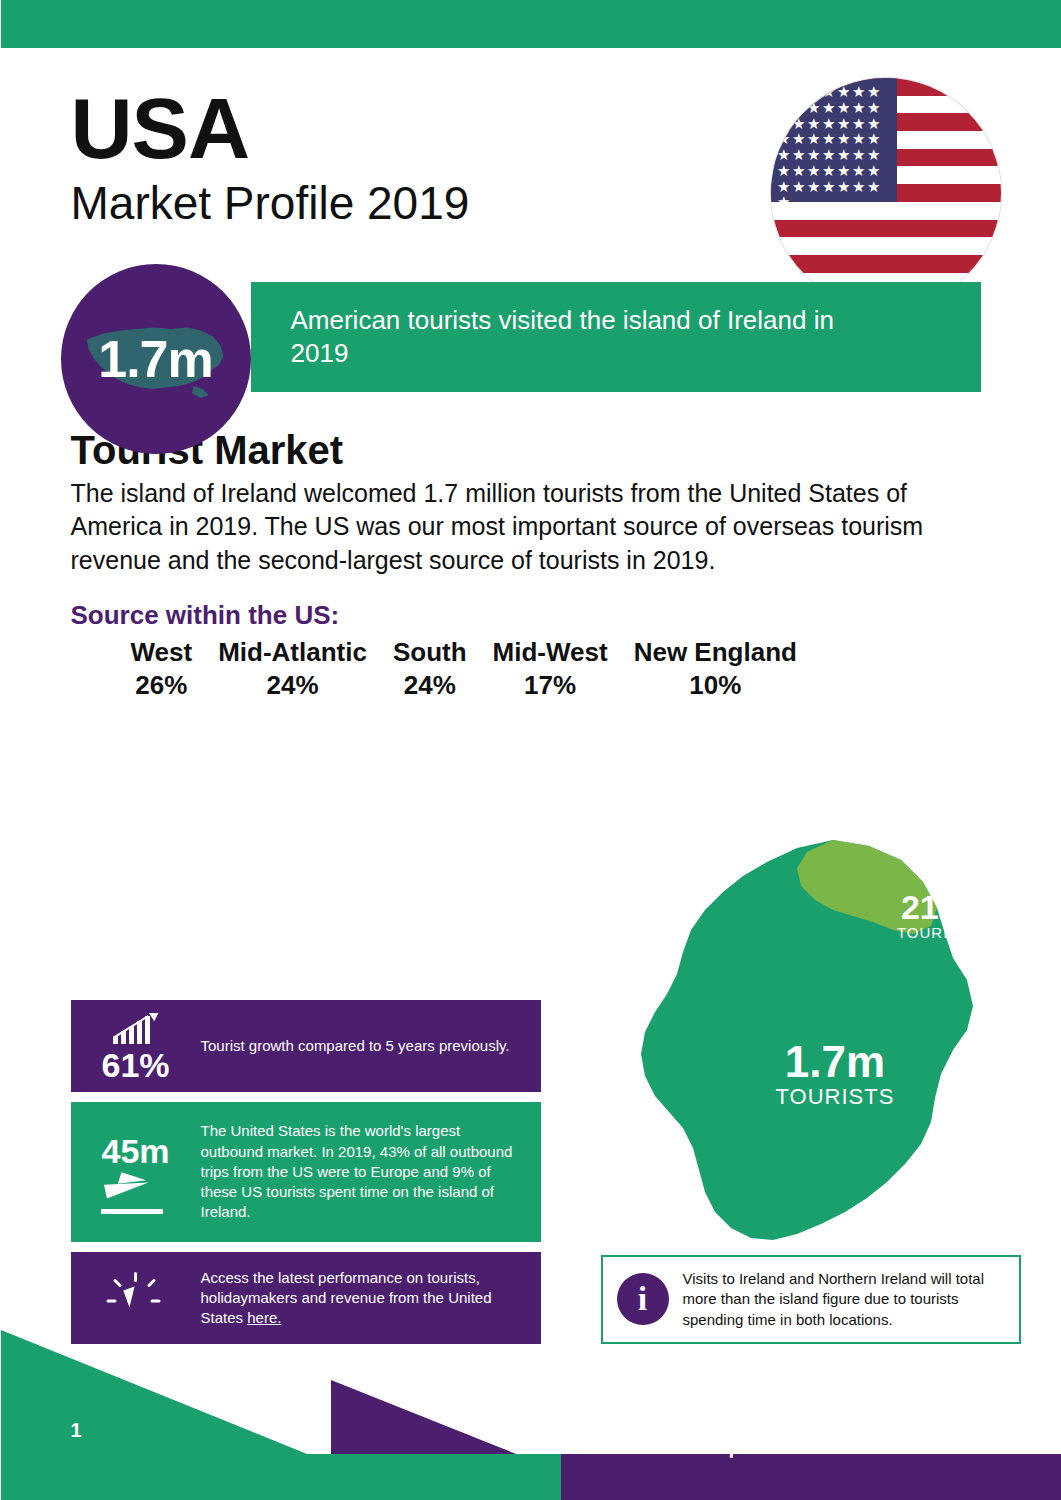USA
Market Profile 2019
★★★★★★★★★★★★★★★★★★★★★★★★★★★★★★★★★★★★★★★★★★★★★★★★★★
American tourists visited the island of Ireland in 2019
1.7m
Tourist Market
The island of Ireland welcomed 1.7 million tourists from the United States of America in 2019. The US was our most important source of overseas tourism revenue and the second-largest source of tourists in 2019.
Source within the US:
| West | Mid-Atlantic | South | Mid-West | New England |
| 26% | 24% | 24% | 17% | 10% |
61%
Tourist growth compared to 5 years previously.
45m
The United States is the world's largest outbound market. In 2019, 43% of all outbound trips from the US were to Europe and 9% of these US tourists spent time on the island of Ireland.
Access the latest performance on tourists, holidaymakers and revenue from the United States here.
212k
TOURISTS
1.7m
TOURISTS
i
Visits to Ireland and Northern Ireland will total more than the island figure due to tourists spending time in both locations.
1
Tourism Ireland